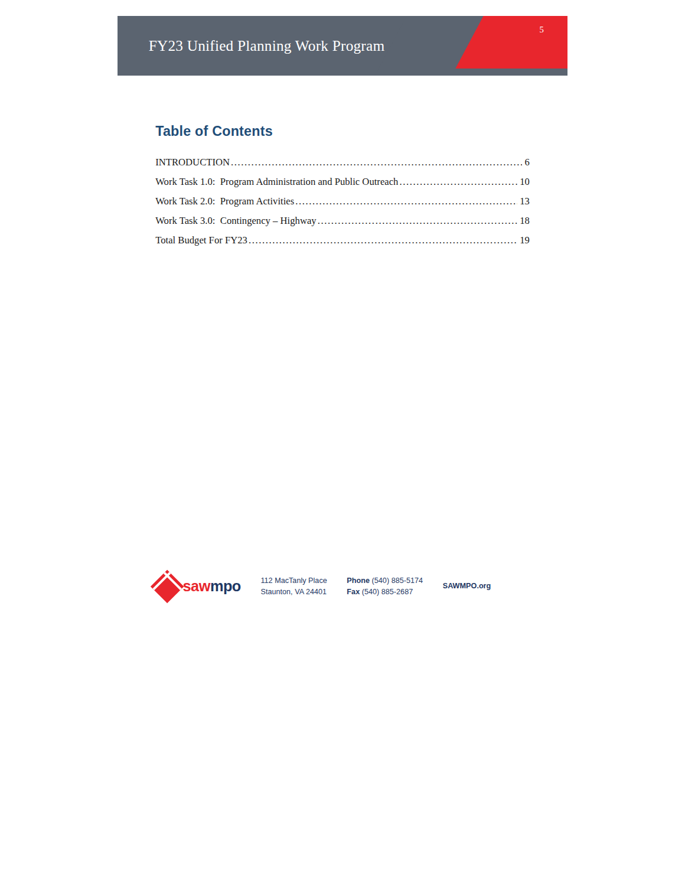5
FY23 Unified Planning Work Program
Table of Contents
INTRODUCTION 6
Work Task 1.0: Program Administration and Public Outreach 10
Work Task 2.0: Program Activities 13
Work Task 3.0: Contingency – Highway 18
Total Budget For FY23 19
saw mpo
112 MacTanly Place
Staunton, VA 24401
Phone (540) 885-5174
Fax (540) 885-2687
SAWMPO.org